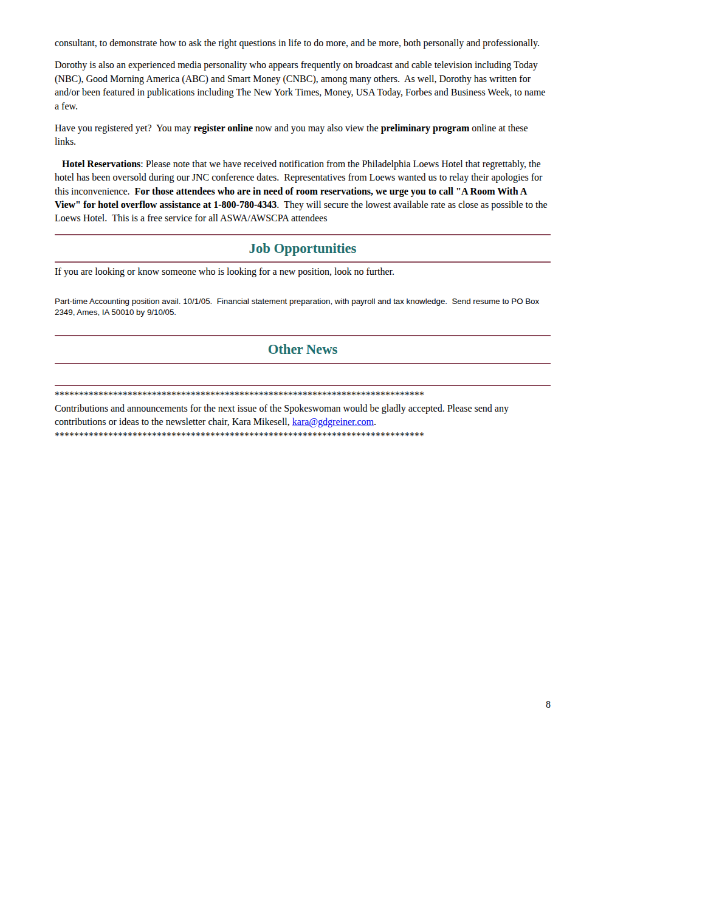consultant, to demonstrate how to ask the right questions in life to do more, and be more, both personally and professionally.
Dorothy is also an experienced media personality who appears frequently on broadcast and cable television including Today (NBC), Good Morning America (ABC) and Smart Money (CNBC), among many others. As well, Dorothy has written for and/or been featured in publications including The New York Times, Money, USA Today, Forbes and Business Week, to name a few.
Have you registered yet? You may register online now and you may also view the preliminary program online at these links.
Hotel Reservations: Please note that we have received notification from the Philadelphia Loews Hotel that regrettably, the hotel has been oversold during our JNC conference dates. Representatives from Loews wanted us to relay their apologies for this inconvenience. For those attendees who are in need of room reservations, we urge you to call "A Room With A View" for hotel overflow assistance at 1-800-780-4343. They will secure the lowest available rate as close as possible to the Loews Hotel. This is a free service for all ASWA/AWSCPA attendees
Job Opportunities
If you are looking or know someone who is looking for a new position, look no further.
Part-time Accounting position avail. 10/1/05. Financial statement preparation, with payroll and tax knowledge. Send resume to PO Box 2349, Ames, IA 50010 by 9/10/05.
Other News
****************************************************************************
Contributions and announcements for the next issue of the Spokeswoman would be gladly accepted. Please send any contributions or ideas to the newsletter chair, Kara Mikesell, kara@gdgreiner.com.
****************************************************************************
8